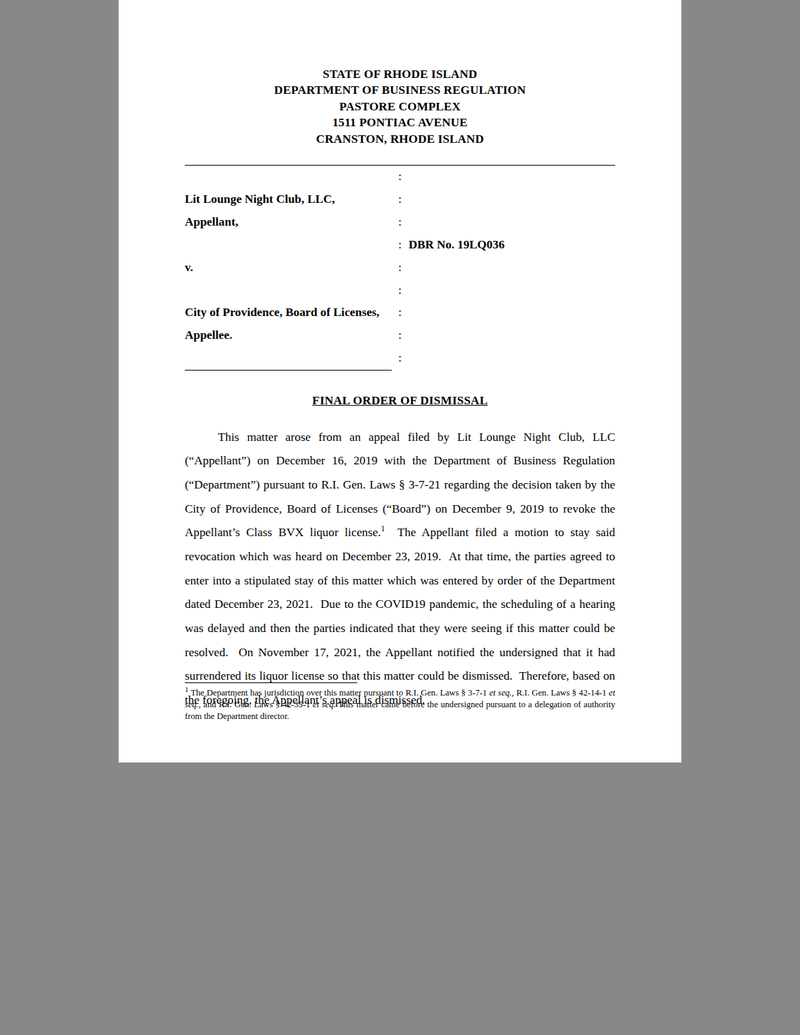STATE OF RHODE ISLAND
DEPARTMENT OF BUSINESS REGULATION
PASTORE COMPLEX
1511 PONTIAC AVENUE
CRANSTON, RHODE ISLAND
| | : | |
| Lit Lounge Night Club, LLC, | : | |
| Appellant, | : | |
| | : | DBR No. 19LQ036 |
| v. | : | |
| | : | |
| City of Providence, Board of Licenses, | : | |
| Appellee. | : | |
| | : | |
FINAL ORDER OF DISMISSAL
This matter arose from an appeal filed by Lit Lounge Night Club, LLC (“Appellant”) on December 16, 2019 with the Department of Business Regulation (“Department”) pursuant to R.I. Gen. Laws § 3-7-21 regarding the decision taken by the City of Providence, Board of Licenses (“Board”) on December 9, 2019 to revoke the Appellant’s Class BVX liquor license.1 The Appellant filed a motion to stay said revocation which was heard on December 23, 2019. At that time, the parties agreed to enter into a stipulated stay of this matter which was entered by order of the Department dated December 23, 2021. Due to the COVID19 pandemic, the scheduling of a hearing was delayed and then the parties indicated that they were seeing if this matter could be resolved. On November 17, 2021, the Appellant notified the undersigned that it had surrendered its liquor license so that this matter could be dismissed. Therefore, based on the foregoing, the Appellant’s appeal is dismissed.
1 The Department has jurisdiction over this matter pursuant to R.I. Gen. Laws § 3-7-1 et seq., R.I. Gen. Laws § 42-14-1 et seq., and R.I. Gen. Laws § 42-35-1 et seq. This matter came before the undersigned pursuant to a delegation of authority from the Department director.